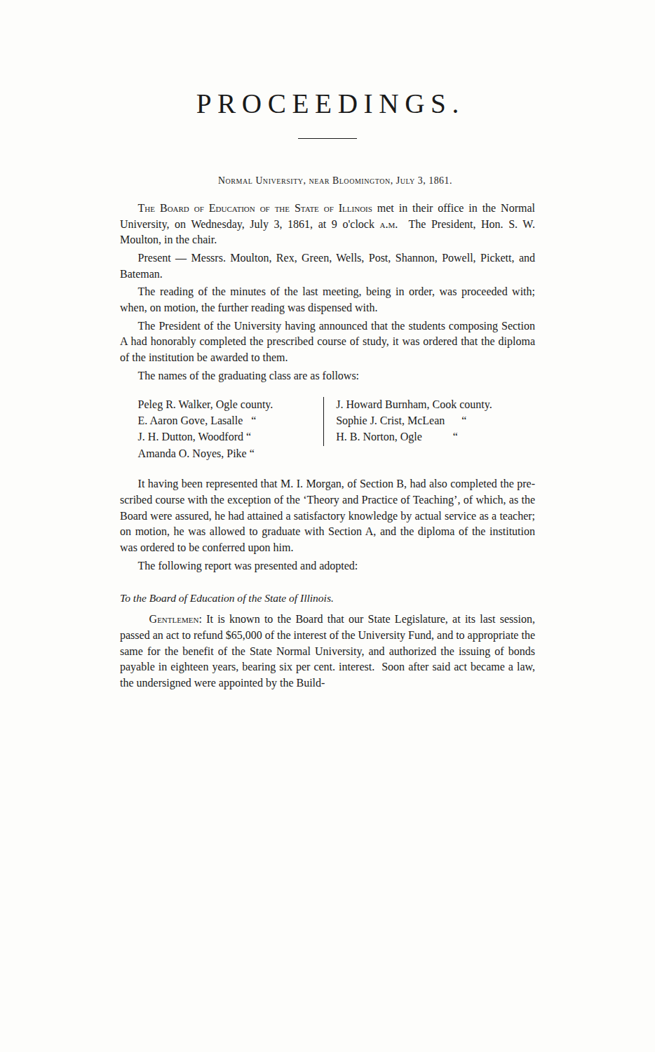PROCEEDINGS.
Normal University, near Bloomington, July 3, 1861.
The Board of Education of the State of Illinois met in their office in the Normal University, on Wednesday, July 3, 1861, at 9 o'clock a.m. The President, Hon. S. W. Moulton, in the chair.
Present — Messrs. Moulton, Rex, Green, Wells, Post, Shannon, Powell, Pickett, and Bateman.
The reading of the minutes of the last meeting, being in order, was proceeded with; when, on motion, the further reading was dispensed with.
The President of the University having announced that the students composing Section A had honorably completed the prescribed course of study, it was ordered that the diploma of the institution be awarded to them.
The names of the graduating class are as follows:
| Peleg R. Walker, Ogle county. | J. Howard Burnham, Cook county. |
| E. Aaron Gove, Lasalle “ | Sophie J. Crist, McLean “ |
| J. H. Dutton, Woodford “ | H. B. Norton, Ogle “ |
| Amanda O. Noyes, Pike “ | |
It having been represented that M. I. Morgan, of Section B, had also completed the prescribed course with the exception of the ‘Theory and Practice of Teaching’, of which, as the Board were assured, he had attained a satisfactory knowledge by actual service as a teacher; on motion, he was allowed to graduate with Section A, and the diploma of the institution was ordered to be conferred upon him.
The following report was presented and adopted:
To the Board of Education of the State of Illinois.
Gentlemen: It is known to the Board that our State Legislature, at its last session, passed an act to refund $65,000 of the interest of the University Fund, and to appropriate the same for the benefit of the State Normal University, and authorized the issuing of bonds payable in eighteen years, bearing six per cent. interest. Soon after said act became a law, the undersigned were appointed by the Build-